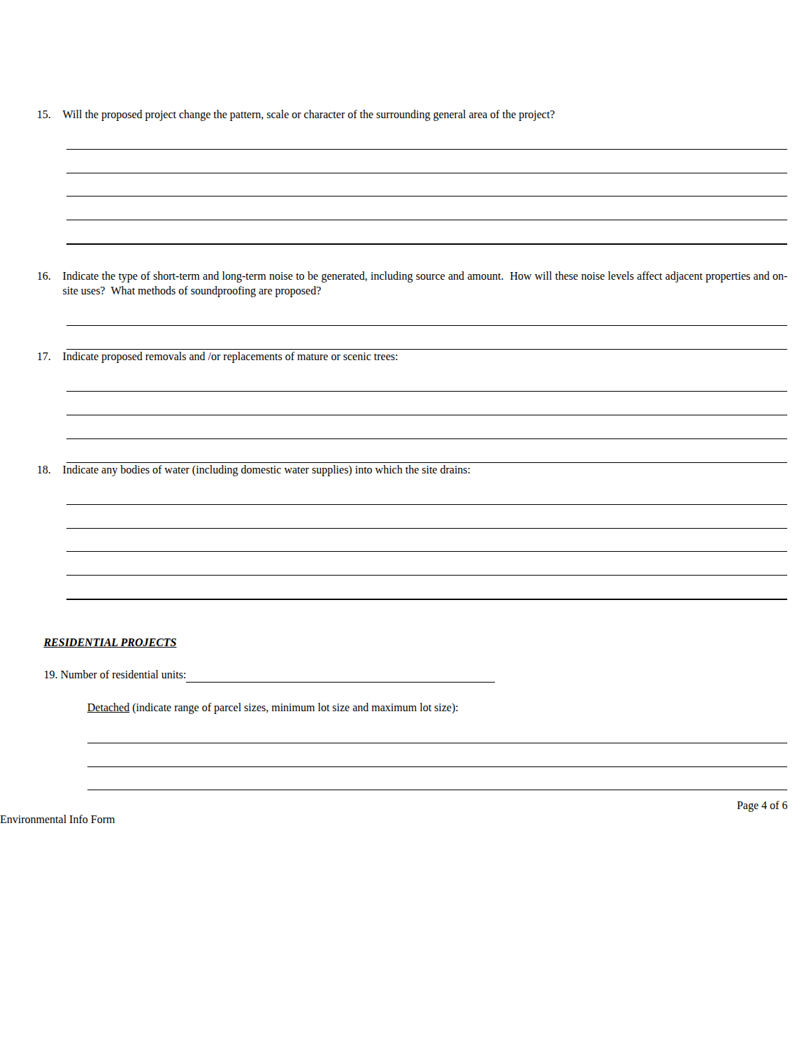15.
Will the proposed project change the pattern, scale or character of the surrounding general area of the project?
16.
Indicate the type of short-term and long-term noise to be generated, including source and amount. How will these noise levels affect adjacent properties and on-site uses? What methods of soundproofing are proposed?
17.
Indicate proposed removals and /or replacements of mature or scenic trees:
18.
Indicate any bodies of water (including domestic water supplies) into which the site drains:
RESIDENTIAL PROJECTS
19. Number of residential units:
Detached (indicate range of parcel sizes, minimum lot size and maximum lot size):
Page 4 of 6
Environmental Info Form